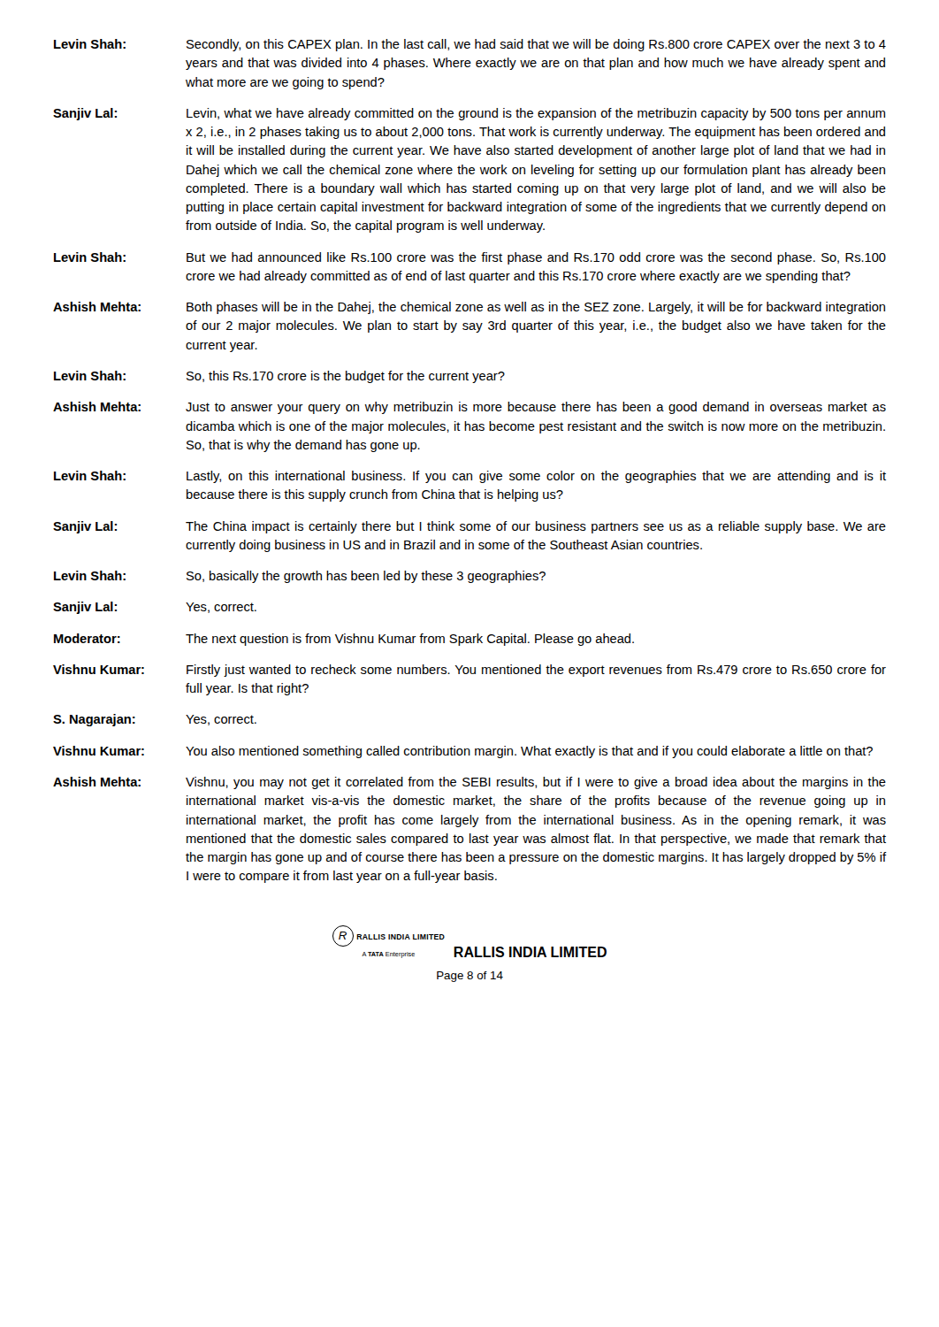| Levin Shah: | Secondly, on this CAPEX plan. In the last call, we had said that we will be doing Rs.800 crore CAPEX over the next 3 to 4 years and that was divided into 4 phases. Where exactly we are on that plan and how much we have already spent and what more are we going to spend? |
| Sanjiv Lal: | Levin, what we have already committed on the ground is the expansion of the metribuzin capacity by 500 tons per annum x 2, i.e., in 2 phases taking us to about 2,000 tons. That work is currently underway. The equipment has been ordered and it will be installed during the current year. We have also started development of another large plot of land that we had in Dahej which we call the chemical zone where the work on leveling for setting up our formulation plant has already been completed. There is a boundary wall which has started coming up on that very large plot of land, and we will also be putting in place certain capital investment for backward integration of some of the ingredients that we currently depend on from outside of India. So, the capital program is well underway. |
| Levin Shah: | But we had announced like Rs.100 crore was the first phase and Rs.170 odd crore was the second phase. So, Rs.100 crore we had already committed as of end of last quarter and this Rs.170 crore where exactly are we spending that? |
| Ashish Mehta: | Both phases will be in the Dahej, the chemical zone as well as in the SEZ zone. Largely, it will be for backward integration of our 2 major molecules. We plan to start by say 3rd quarter of this year, i.e., the budget also we have taken for the current year. |
| Levin Shah: | So, this Rs.170 crore is the budget for the current year? |
| Ashish Mehta: | Just to answer your query on why metribuzin is more because there has been a good demand in overseas market as dicamba which is one of the major molecules, it has become pest resistant and the switch is now more on the metribuzin. So, that is why the demand has gone up. |
| Levin Shah: | Lastly, on this international business. If you can give some color on the geographies that we are attending and is it because there is this supply crunch from China that is helping us? |
| Sanjiv Lal: | The China impact is certainly there but I think some of our business partners see us as a reliable supply base. We are currently doing business in US and in Brazil and in some of the Southeast Asian countries. |
| Levin Shah: | So, basically the growth has been led by these 3 geographies? |
| Sanjiv Lal: | Yes, correct. |
| Moderator: | The next question is from Vishnu Kumar from Spark Capital. Please go ahead. |
| Vishnu Kumar: | Firstly just wanted to recheck some numbers. You mentioned the export revenues from Rs.479 crore to Rs.650 crore for full year. Is that right? |
| S. Nagarajan: | Yes, correct. |
| Vishnu Kumar: | You also mentioned something called contribution margin. What exactly is that and if you could elaborate a little on that? |
| Ashish Mehta: | Vishnu, you may not get it correlated from the SEBI results, but if I were to give a broad idea about the margins in the international market vis-a-vis the domestic market, the share of the profits because of the revenue going up in international market, the profit has come largely from the international business. As in the opening remark, it was mentioned that the domestic sales compared to last year was almost flat. In that perspective, we made that remark that the margin has gone up and of course there has been a pressure on the domestic margins. It has largely dropped by 5% if I were to compare it from last year on a full-year basis. |
R RALLIS INDIA LIMITED
A TATA Enterprise RALLIS INDIA LIMITED
Page 8 of 14